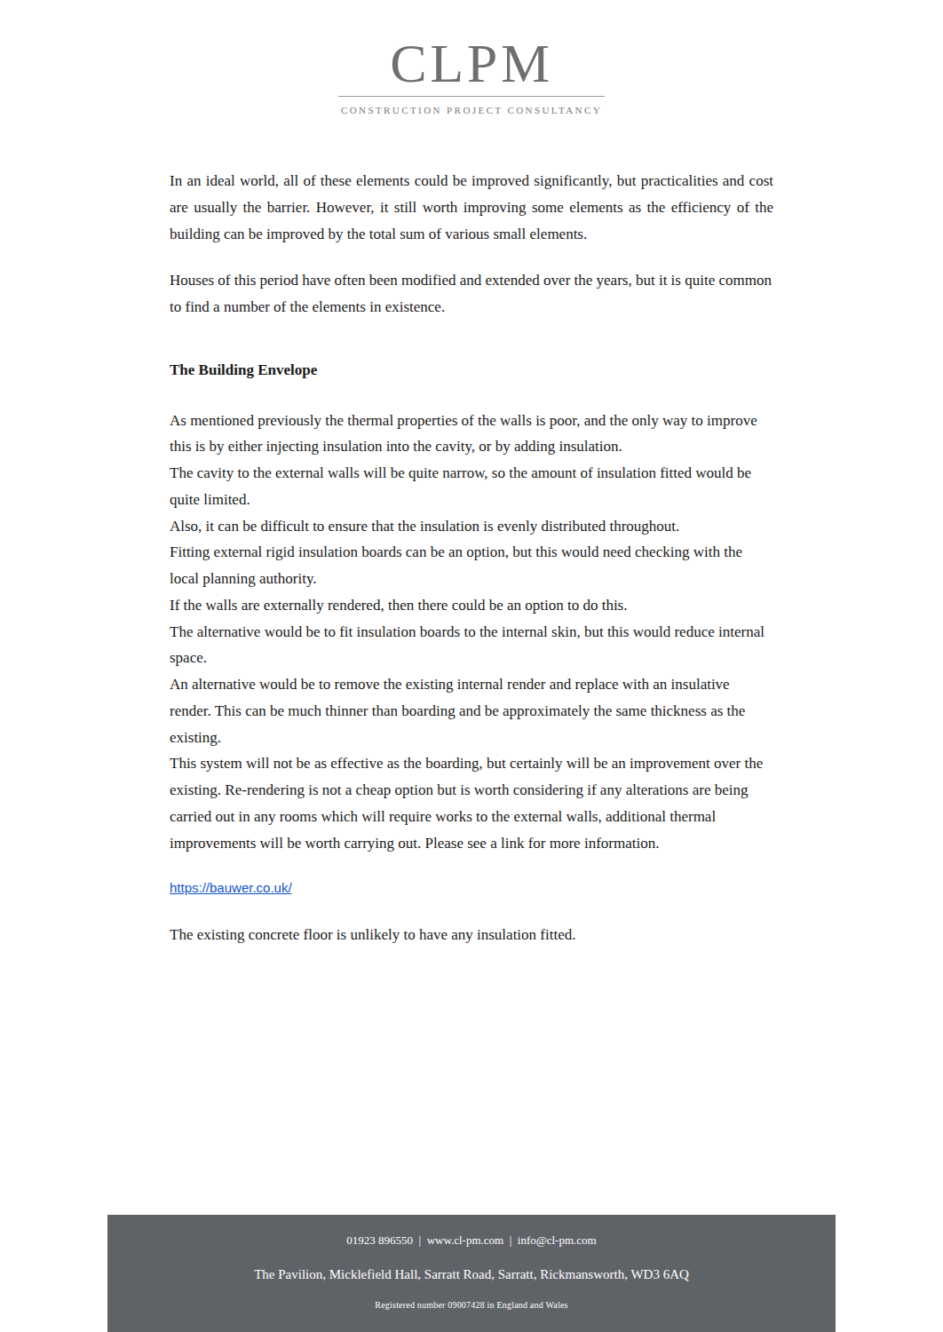CLPM
Construction Project Consultancy
In an ideal world, all of these elements could be improved significantly, but practicalities and cost are usually the barrier. However, it still worth improving some elements as the efficiency of the building can be improved by the total sum of various small elements.
Houses of this period have often been modified and extended over the years, but it is quite common to find a number of the elements in existence.
The Building Envelope
As mentioned previously the thermal properties of the walls is poor, and the only way to improve this is by either injecting insulation into the cavity, or by adding insulation.
The cavity to the external walls will be quite narrow, so the amount of insulation fitted would be quite limited.
Also, it can be difficult to ensure that the insulation is evenly distributed throughout.
Fitting external rigid insulation boards can be an option, but this would need checking with the local planning authority.
If the walls are externally rendered, then there could be an option to do this.
The alternative would be to fit insulation boards to the internal skin, but this would reduce internal space.
An alternative would be to remove the existing internal render and replace with an insulative render. This can be much thinner than boarding and be approximately the same thickness as the existing.
This system will not be as effective as the boarding, but certainly will be an improvement over the existing. Re-rendering is not a cheap option but is worth considering if any alterations are being carried out in any rooms which will require works to the external walls, additional thermal improvements will be worth carrying out. Please see a link for more information.
https://bauwer.co.uk/
The existing concrete floor is unlikely to have any insulation fitted.
01923 896550 | www.cl-pm.com | info@cl-pm.com
The Pavilion, Micklefield Hall, Sarratt Road, Sarratt, Rickmansworth, WD3 6AQ
Registered number 09007428 in England and Wales